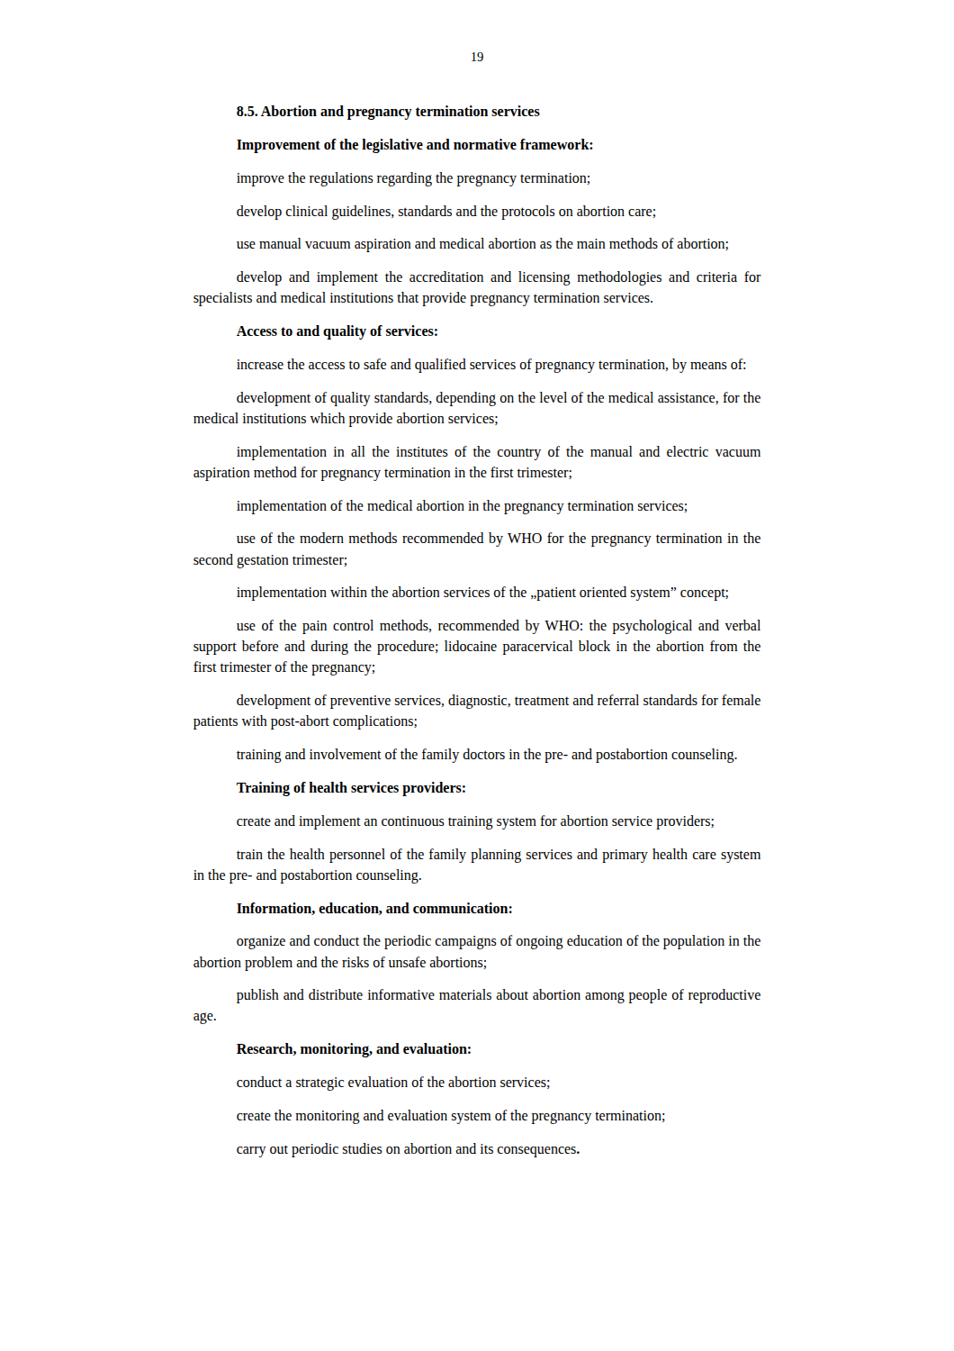19
8.5. Abortion and pregnancy termination services
Improvement of the legislative and normative framework:
improve the regulations regarding the pregnancy termination;
develop clinical guidelines, standards and the protocols on abortion care;
use manual vacuum aspiration and medical abortion as the main methods of abortion;
develop and implement the accreditation and licensing methodologies and criteria for specialists and medical institutions that provide pregnancy termination services.
Access to and quality of services:
increase the access to safe and qualified services of pregnancy termination, by means of:
development of quality standards, depending on the level of the medical assistance, for the medical institutions which provide abortion services;
implementation in all the institutes of the country of the manual and electric vacuum aspiration method for pregnancy termination in the first trimester;
implementation of the medical abortion in the pregnancy termination services;
use of the modern methods recommended by WHO for the pregnancy termination in the second gestation trimester;
implementation within the abortion services of the „patient oriented system” concept;
use of the pain control methods, recommended by WHO: the psychological and verbal support before and during the procedure; lidocaine paracervical block in the abortion from the first trimester of the pregnancy;
development of preventive services, diagnostic, treatment and referral standards for female patients with post-abort complications;
training and involvement of the family doctors in the pre- and postabortion counseling.
Training of health services providers:
create and implement an continuous training system for abortion service providers;
train the health personnel of the family planning services and primary health care system in the pre- and postabortion counseling.
Information, education, and communication:
organize and conduct the periodic campaigns of ongoing education of the population in the abortion problem and the risks of unsafe abortions;
publish and distribute informative materials about abortion among people of reproductive age.
Research, monitoring, and evaluation:
conduct a strategic evaluation of the abortion services;
create the monitoring and evaluation system of the pregnancy termination;
carry out periodic studies on abortion and its consequences.